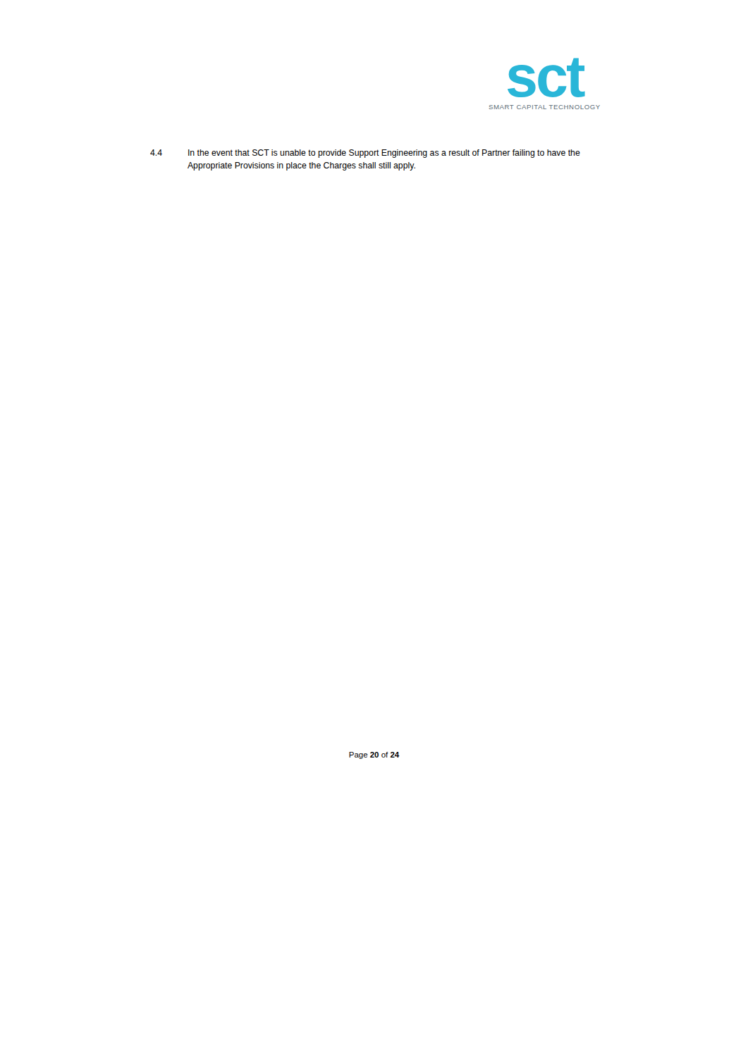sct SMART CAPITAL TECHNOLOGY
4.4
In the event that SCT is unable to provide Support Engineering as a result of Partner failing to have the Appropriate Provisions in place the Charges shall still apply.
Page 20 of 24